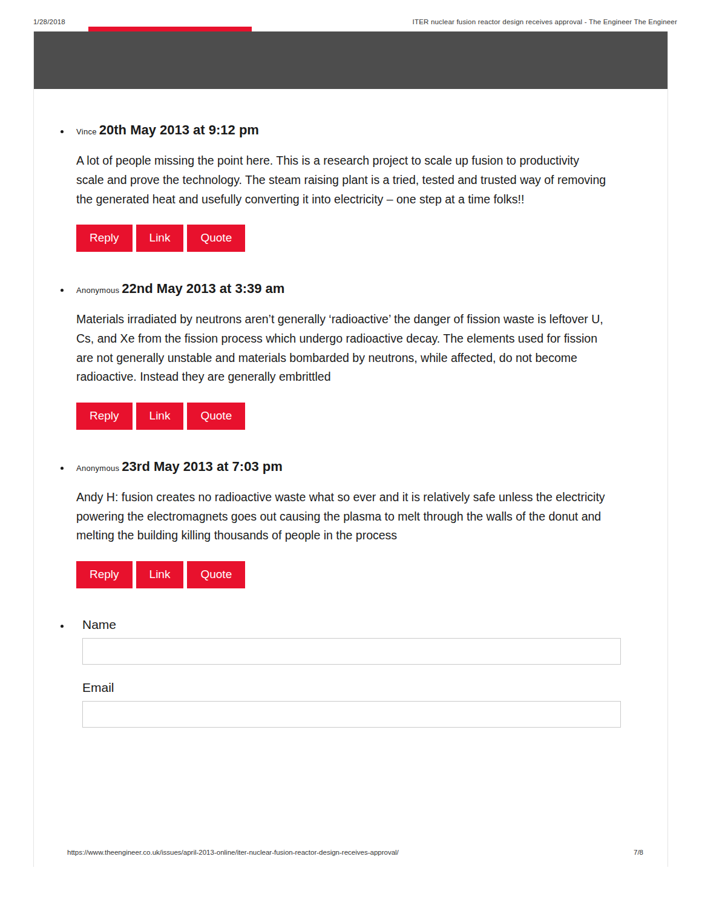1/28/2018 ITER nuclear fusion reactor design receives approval - The Engineer The Engineer
Vince20th May 2013 at 9:12 pm
A lot of people missing the point here. This is a research project to scale up fusion to productivity scale and prove the technology. The steam raising plant is a tried, tested and trusted way of removing the generated heat and usefully converting it into electricity – one step at a time folks!!
Reply Link Quote
Anonymous22nd May 2013 at 3:39 am
Materials irradiated by neutrons aren’t generally ‘radioactive’ the danger of fission waste is leftover U, Cs, and Xe from the fission process which undergo radioactive decay. The elements used for fission are not generally unstable and materials bombarded by neutrons, while affected, do not become radioactive. Instead they are generally embrittled
Reply Link Quote
Anonymous23rd May 2013 at 7:03 pm
Andy H: fusion creates no radioactive waste what so ever and it is relatively safe unless the electricity powering the electromagnets goes out causing the plasma to melt through the walls of the donut and melting the building killing thousands of people in the process
Reply Link Quote
Name Email
https://www.theengineer.co.uk/issues/april-2013-online/iter-nuclear-fusion-reactor-design-receives-approval/ 7/8